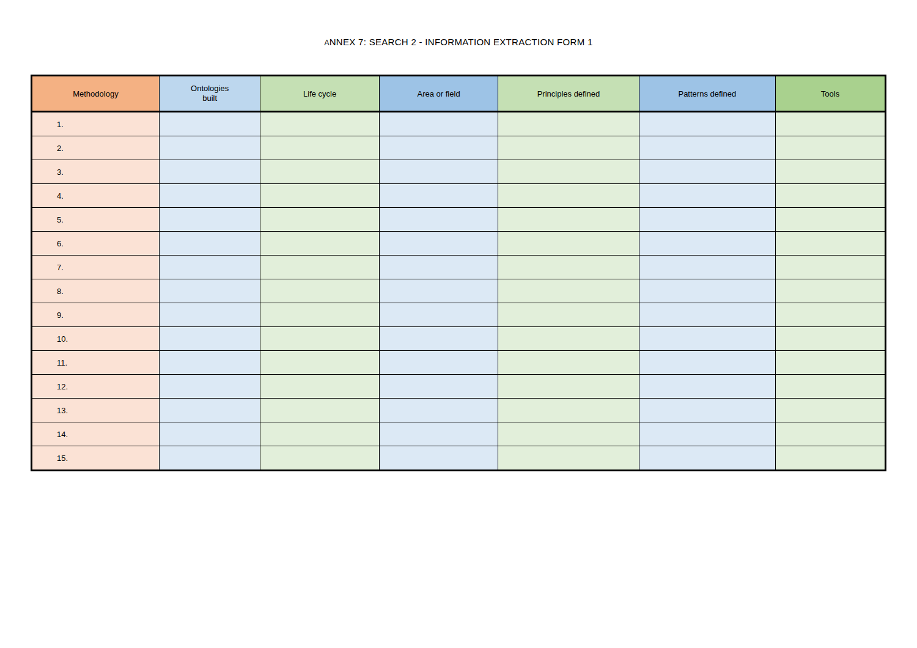ANNEX 7: SEARCH 2 - INFORMATION EXTRACTION FORM 1
| Methodology | Ontologies built | Life cycle | Area or field | Principles defined | Patterns defined | Tools |
| --- | --- | --- | --- | --- | --- | --- |
| 1. | | | | | | |
| 2. | | | | | | |
| 3. | | | | | | |
| 4. | | | | | | |
| 5. | | | | | | |
| 6. | | | | | | |
| 7. | | | | | | |
| 8. | | | | | | |
| 9. | | | | | | |
| 10. | | | | | | |
| 11. | | | | | | |
| 12. | | | | | | |
| 13. | | | | | | |
| 14. | | | | | | |
| 15. | | | | | | |